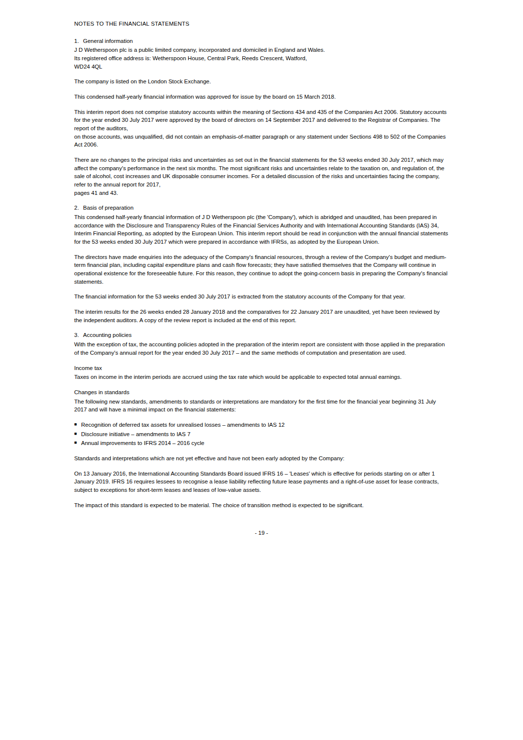NOTES TO THE FINANCIAL STATEMENTS
1. General information
J D Wetherspoon plc is a public limited company, incorporated and domiciled in England and Wales.
Its registered office address is: Wetherspoon House, Central Park, Reeds Crescent, Watford,
WD24 4QL
The company is listed on the London Stock Exchange.
This condensed half-yearly financial information was approved for issue by the board on 15 March 2018.
This interim report does not comprise statutory accounts within the meaning of Sections 434 and 435 of the Companies Act 2006. Statutory accounts for the year ended 30 July 2017 were approved by the board of directors on 14 September 2017 and delivered to the Registrar of Companies. The report of the auditors,
on those accounts, was unqualified, did not contain an emphasis-of-matter paragraph or any statement under Sections 498 to 502 of the Companies Act 2006.
There are no changes to the principal risks and uncertainties as set out in the financial statements for the 53 weeks ended 30 July 2017, which may affect the company's performance in the next six months. The most significant risks and uncertainties relate to the taxation on, and regulation of, the sale of alcohol, cost increases and UK disposable consumer incomes. For a detailed discussion of the risks and uncertainties facing the company, refer to the annual report for 2017,
pages 41 and 43.
2. Basis of preparation
This condensed half-yearly financial information of J D Wetherspoon plc (the 'Company'), which is abridged and unaudited, has been prepared in accordance with the Disclosure and Transparency Rules of the Financial Services Authority and with International Accounting Standards (IAS) 34, Interim Financial Reporting, as adopted by the European Union. This interim report should be read in conjunction with the annual financial statements for the 53 weeks ended 30 July 2017 which were prepared in accordance with IFRSs, as adopted by the European Union.
The directors have made enquiries into the adequacy of the Company's financial resources, through a review of the Company's budget and medium-term financial plan, including capital expenditure plans and cash flow forecasts; they have satisfied themselves that the Company will continue in operational existence for the foreseeable future. For this reason, they continue to adopt the going-concern basis in preparing the Company's financial statements.
The financial information for the 53 weeks ended 30 July 2017 is extracted from the statutory accounts of the Company for that year.
The interim results for the 26 weeks ended 28 January 2018 and the comparatives for 22 January 2017 are unaudited, yet have been reviewed by the independent auditors. A copy of the review report is included at the end of this report.
3. Accounting policies
With the exception of tax, the accounting policies adopted in the preparation of the interim report are consistent with those applied in the preparation of the Company's annual report for the year ended 30 July 2017 – and the same methods of computation and presentation are used.
Income tax
Taxes on income in the interim periods are accrued using the tax rate which would be applicable to expected total annual earnings.
Changes in standards
The following new standards, amendments to standards or interpretations are mandatory for the first time for the financial year beginning 31 July 2017 and will have a minimal impact on the financial statements:
Recognition of deferred tax assets for unrealised losses – amendments to IAS 12
Disclosure initiative – amendments to IAS 7
Annual improvements to IFRS 2014 – 2016 cycle
Standards and interpretations which are not yet effective and have not been early adopted by the Company:
On 13 January 2016, the International Accounting Standards Board issued IFRS 16 – 'Leases' which is effective for periods starting on or after 1 January 2019. IFRS 16 requires lessees to recognise a lease liability reflecting future lease payments and a right-of-use asset for lease contracts, subject to exceptions for short-term leases and leases of low-value assets.
The impact of this standard is expected to be material. The choice of transition method is expected to be significant.
- 19 -